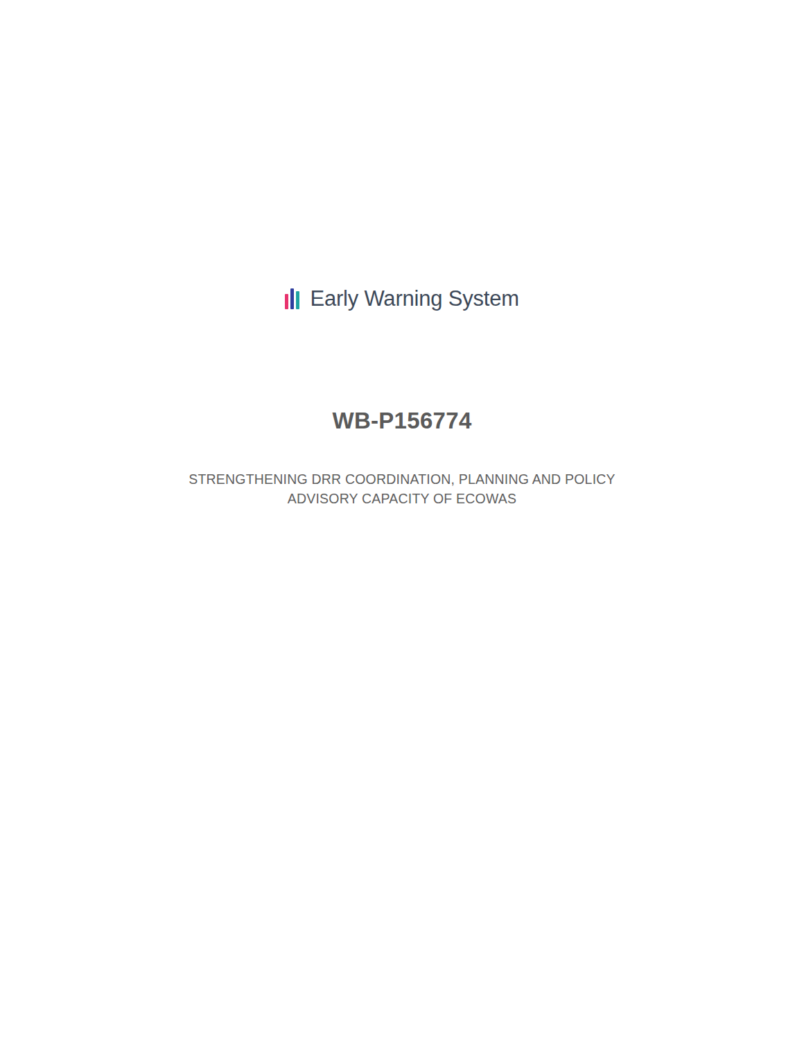Early Warning System
WB-P156774
STRENGTHENING DRR COORDINATION, PLANNING AND POLICY ADVISORY CAPACITY OF ECOWAS